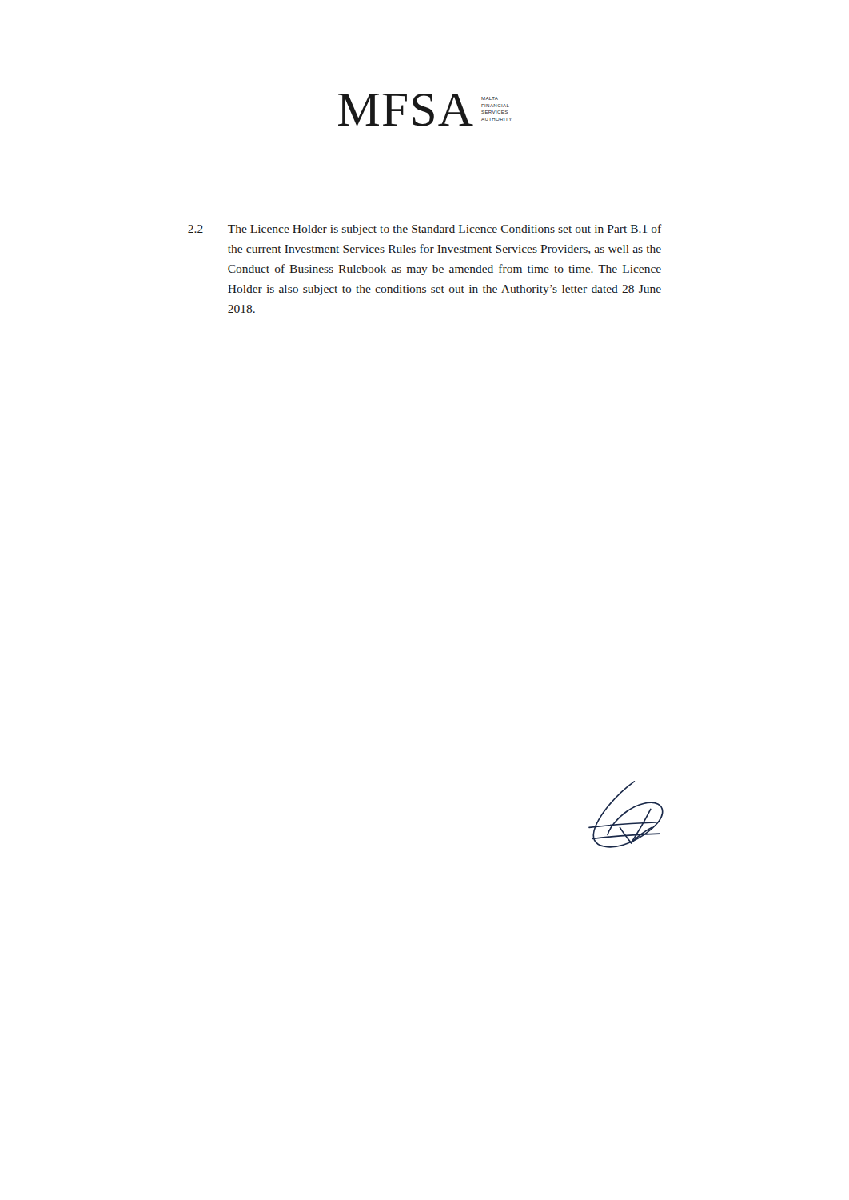MFSA Malta
Financial
Services
Authority
2.2
The Licence Holder is subject to the Standard Licence Conditions set out in Part B.1 of the current Investment Services Rules for Investment Services Providers, as well as the Conduct of Business Rulebook as may be amended from time to time. The Licence Holder is also subject to the conditions set out in the Authority’s letter dated 28 June 2018.